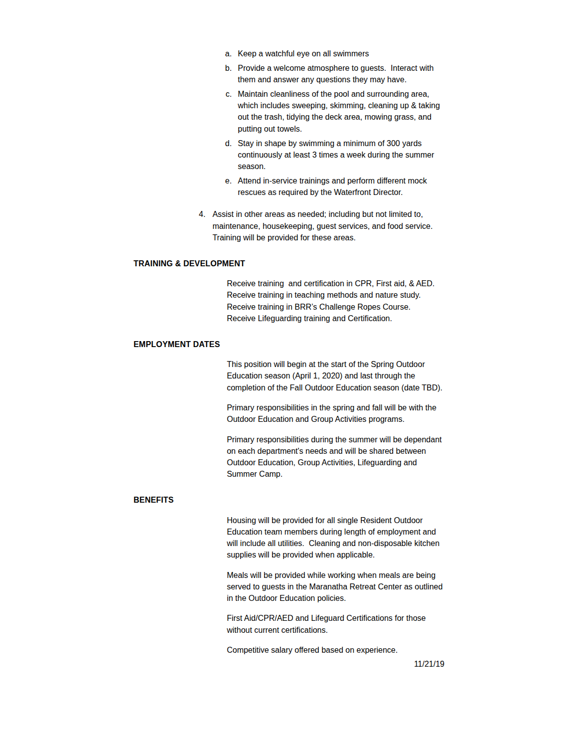Keep a watchful eye on all swimmers
Provide a welcome atmosphere to guests. Interact with them and answer any questions they may have.
Maintain cleanliness of the pool and surrounding area, which includes sweeping, skimming, cleaning up & taking out the trash, tidying the deck area, mowing grass, and putting out towels.
Stay in shape by swimming a minimum of 300 yards continuously at least 3 times a week during the summer season.
Attend in-service trainings and perform different mock rescues as required by the Waterfront Director.
Assist in other areas as needed; including but not limited to, maintenance, housekeeping, guest services, and food service. Training will be provided for these areas.
TRAINING & DEVELOPMENT
Receive training and certification in CPR, First aid, & AED.
Receive training in teaching methods and nature study.
Receive training in BRR’s Challenge Ropes Course.
Receive Lifeguarding training and Certification.
EMPLOYMENT DATES
This position will begin at the start of the Spring Outdoor Education season (April 1, 2020) and last through the completion of the Fall Outdoor Education season (date TBD).
Primary responsibilities in the spring and fall will be with the Outdoor Education and Group Activities programs.
Primary responsibilities during the summer will be dependant on each department's needs and will be shared between Outdoor Education, Group Activities, Lifeguarding and Summer Camp.
BENEFITS
Housing will be provided for all single Resident Outdoor Education team members during length of employment and will include all utilities. Cleaning and non-disposable kitchen supplies will be provided when applicable.
Meals will be provided while working when meals are being served to guests in the Maranatha Retreat Center as outlined in the Outdoor Education policies.
First Aid/CPR/AED and Lifeguard Certifications for those without current certifications.
Competitive salary offered based on experience.
11/21/19